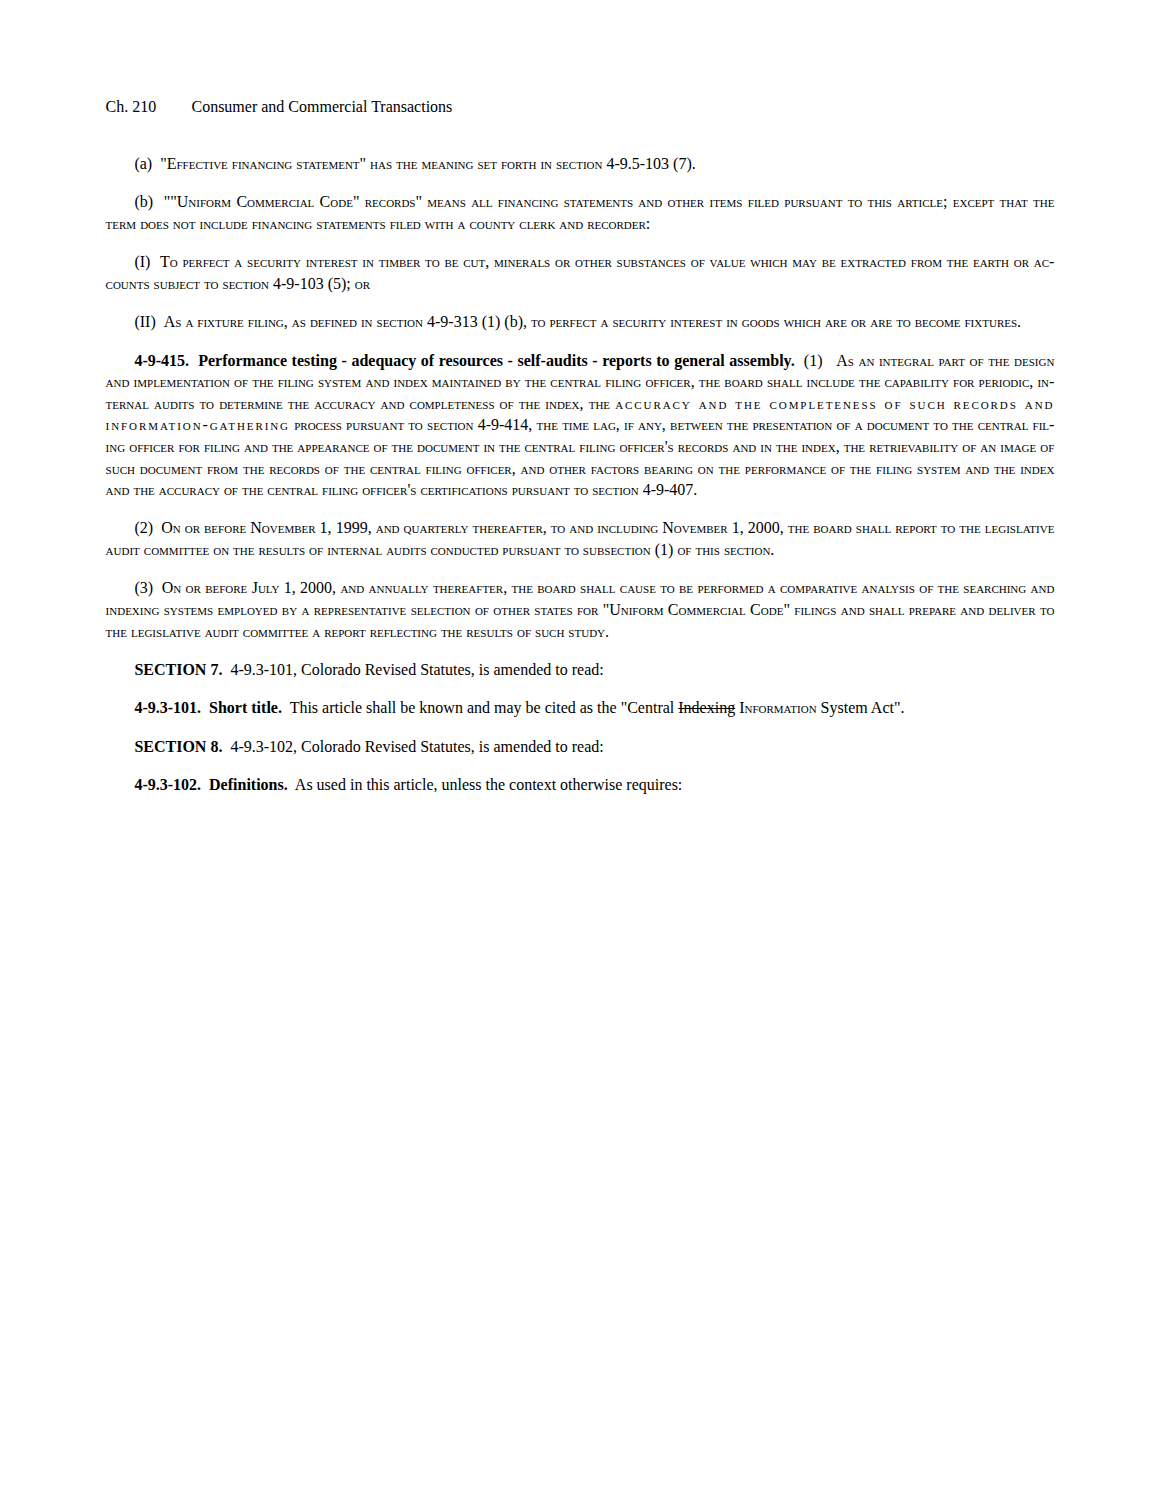Ch. 210 Consumer and Commercial Transactions
(a) "Effective financing statement" has the meaning set forth in section 4-9.5-103 (7).
(b) ""Uniform Commercial Code" records" means all financing statements and other items filed pursuant to this article; except that the term does not include financing statements filed with a county clerk and recorder:
(I) To perfect a security interest in timber to be cut, minerals or other substances of value which may be extracted from the earth or accounts subject to section 4-9-103 (5); or
(II) As a fixture filing, as defined in section 4-9-313 (1) (b), to perfect a security interest in goods which are or are to become fixtures.
4-9-415. Performance testing - adequacy of resources - self-audits - reports to general assembly. (1) As an integral part of the design and implementation of the filing system and index maintained by the central filing officer, the board shall include the capability for periodic, internal audits to determine the accuracy and completeness of the index, the accuracy and the completeness of such records and information-gathering process pursuant to section 4-9-414, the time lag, if any, between the presentation of a document to the central filing officer for filing and the appearance of the document in the central filing officer's records and in the index, the retrievability of an image of such document from the records of the central filing officer, and other factors bearing on the performance of the filing system and the index and the accuracy of the central filing officer's certifications pursuant to section 4-9-407.
(2) On or before November 1, 1999, and quarterly thereafter, to and including November 1, 2000, the board shall report to the legislative audit committee on the results of internal audits conducted pursuant to subsection (1) of this section.
(3) On or before July 1, 2000, and annually thereafter, the board shall cause to be performed a comparative analysis of the searching and indexing systems employed by a representative selection of other states for "Uniform Commercial Code" filings and shall prepare and deliver to the legislative audit committee a report reflecting the results of such study.
SECTION 7. 4-9.3-101, Colorado Revised Statutes, is amended to read:
4-9.3-101. Short title. This article shall be known and may be cited as the "Central Indexing Information System Act".
SECTION 8. 4-9.3-102, Colorado Revised Statutes, is amended to read:
4-9.3-102. Definitions. As used in this article, unless the context otherwise requires: